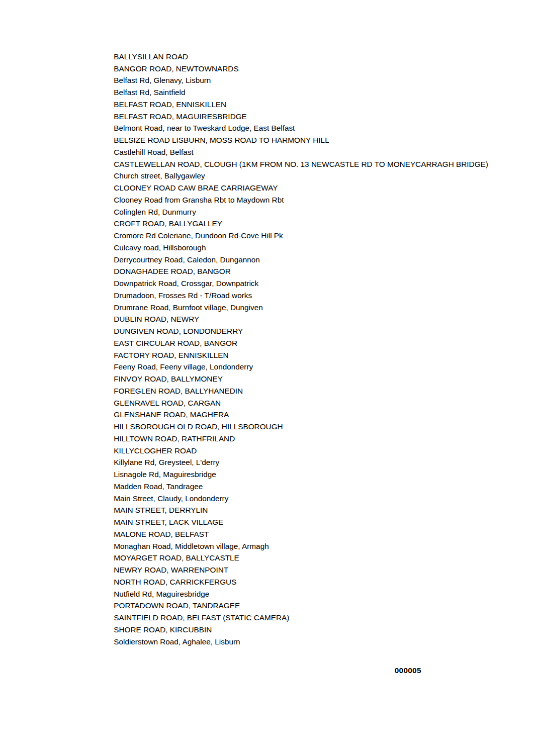BALLYSILLAN ROAD
BANGOR ROAD, NEWTOWNARDS
Belfast Rd, Glenavy, Lisburn
Belfast Rd, Saintfield
BELFAST ROAD, ENNISKILLEN
BELFAST ROAD, MAGUIRESBRIDGE
Belmont Road, near to Tweskard Lodge, East Belfast
BELSIZE ROAD LISBURN, MOSS ROAD TO HARMONY HILL
Castlehill Road, Belfast
CASTLEWELLAN ROAD, CLOUGH (1KM FROM NO. 13 NEWCASTLE RD TO MONEYCARRAGH BRIDGE)
Church street, Ballygawley
CLOONEY ROAD CAW BRAE CARRIAGEWAY
Clooney Road from Gransha Rbt to Maydown Rbt
Colinglen Rd, Dunmurry
CROFT ROAD, BALLYGALLEY
Cromore Rd Coleriane, Dundoon Rd-Cove Hill Pk
Culcavy road, Hillsborough
Derrycourtney Road, Caledon, Dungannon
DONAGHADEE ROAD, BANGOR
Downpatrick Road, Crossgar, Downpatrick
Drumadoon, Frosses Rd - T/Road works
Drumrane Road, Burnfoot village, Dungiven
DUBLIN ROAD, NEWRY
DUNGIVEN ROAD, LONDONDERRY
EAST CIRCULAR ROAD, BANGOR
FACTORY ROAD, ENNISKILLEN
Feeny Road, Feeny village, Londonderry
FINVOY ROAD, BALLYMONEY
FOREGLEN ROAD, BALLYHANEDIN
GLENRAVEL ROAD, CARGAN
GLENSHANE ROAD, MAGHERA
HILLSBOROUGH OLD ROAD, HILLSBOROUGH
HILLTOWN ROAD, RATHFRILAND
KILLYCLOGHER ROAD
Killylane Rd, Greysteel, L'derry
Lisnagole Rd, Maguiresbridge
Madden Road, Tandragee
Main Street, Claudy, Londonderry
MAIN STREET, DERRYLIN
MAIN STREET, LACK VILLAGE
MALONE ROAD, BELFAST
Monaghan Road, Middletown village, Armagh
MOYARGET ROAD, BALLYCASTLE
NEWRY ROAD, WARRENPOINT
NORTH ROAD, CARRICKFERGUS
Nutfield Rd, Maguiresbridge
PORTADOWN ROAD, TANDRAGEE
SAINTFIELD ROAD, BELFAST (STATIC CAMERA)
SHORE ROAD, KIRCUBBIN
Soldierstown Road, Aghalee, Lisburn
000005